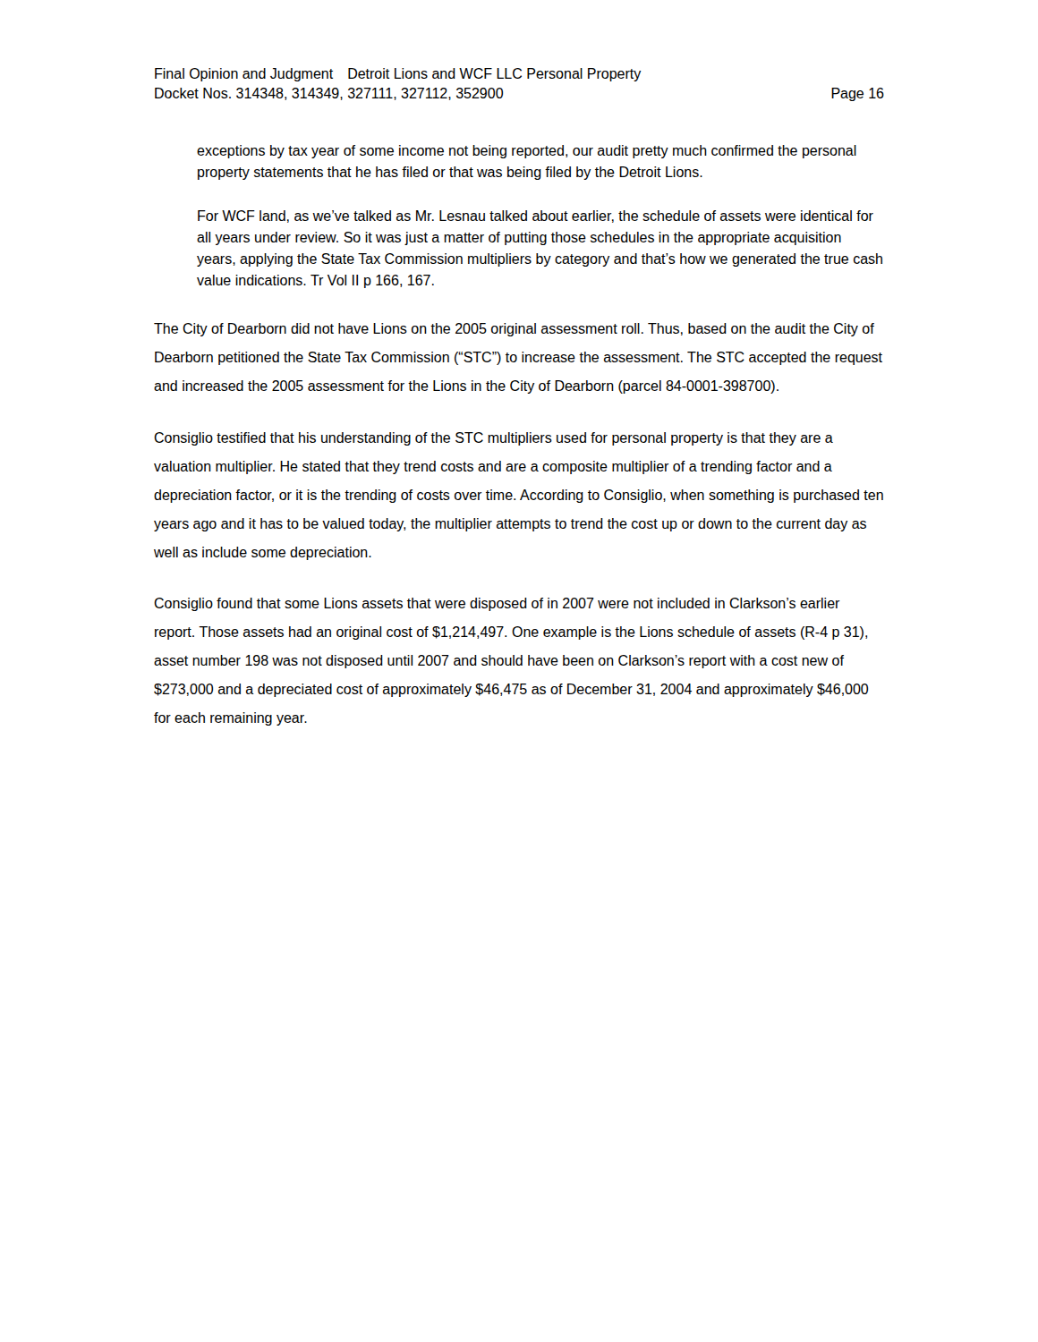Final Opinion and Judgment Detroit Lions and WCF LLC Personal Property
Docket Nos. 314348, 314349, 327111, 327112, 352900 Page 16
exceptions by tax year of some income not being reported, our audit pretty much confirmed the personal property statements that he has filed or that was being filed by the Detroit Lions.
For WCF land, as we’ve talked as Mr. Lesnau talked about earlier, the schedule of assets were identical for all years under review. So it was just a matter of putting those schedules in the appropriate acquisition years, applying the State Tax Commission multipliers by category and that’s how we generated the true cash value indications. Tr Vol II p 166, 167.
The City of Dearborn did not have Lions on the 2005 original assessment roll. Thus, based on the audit the City of Dearborn petitioned the State Tax Commission (“STC”) to increase the assessment. The STC accepted the request and increased the 2005 assessment for the Lions in the City of Dearborn (parcel 84-0001-398700).
Consiglio testified that his understanding of the STC multipliers used for personal property is that they are a valuation multiplier. He stated that they trend costs and are a composite multiplier of a trending factor and a depreciation factor, or it is the trending of costs over time. According to Consiglio, when something is purchased ten years ago and it has to be valued today, the multiplier attempts to trend the cost up or down to the current day as well as include some depreciation.
Consiglio found that some Lions assets that were disposed of in 2007 were not included in Clarkson’s earlier report. Those assets had an original cost of $1,214,497. One example is the Lions schedule of assets (R-4 p 31), asset number 198 was not disposed until 2007 and should have been on Clarkson’s report with a cost new of $273,000 and a depreciated cost of approximately $46,475 as of December 31, 2004 and approximately $46,000 for each remaining year.